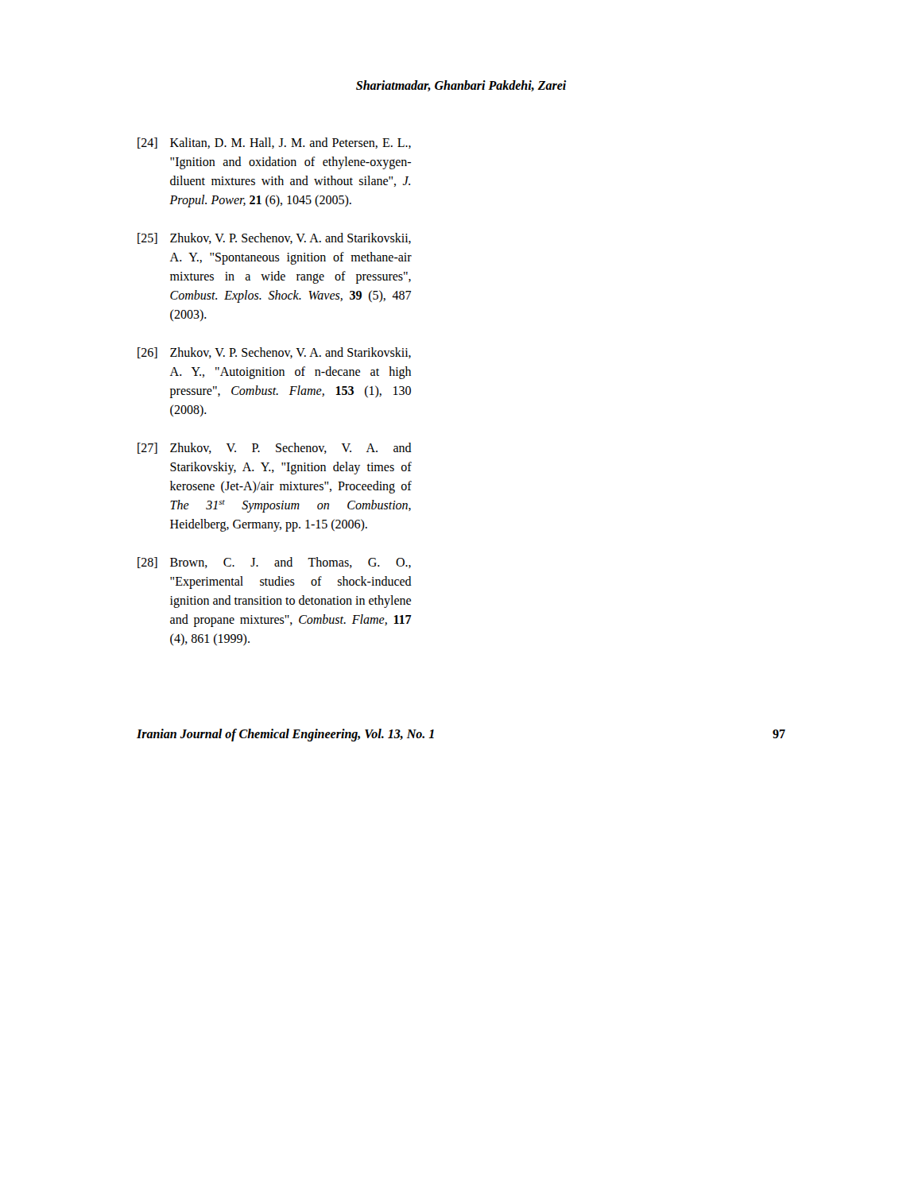Shariatmadar, Ghanbari Pakdehi, Zarei
[24] Kalitan, D. M. Hall, J. M. and Petersen, E. L., "Ignition and oxidation of ethylene-oxygen-diluent mixtures with and without silane", J. Propul. Power, 21 (6), 1045 (2005).
[25] Zhukov, V. P. Sechenov, V. A. and Starikovskii, A. Y., "Spontaneous ignition of methane-air mixtures in a wide range of pressures", Combust. Explos. Shock. Waves, 39 (5), 487 (2003).
[26] Zhukov, V. P. Sechenov, V. A. and Starikovskii, A. Y., "Autoignition of n-decane at high pressure", Combust. Flame, 153 (1), 130 (2008).
[27] Zhukov, V. P. Sechenov, V. A. and Starikovskiy, A. Y., "Ignition delay times of kerosene (Jet-A)/air mixtures", Proceeding of The 31st Symposium on Combustion, Heidelberg, Germany, pp. 1-15 (2006).
[28] Brown, C. J. and Thomas, G. O., "Experimental studies of shock-induced ignition and transition to detonation in ethylene and propane mixtures", Combust. Flame, 117 (4), 861 (1999).
Iranian Journal of Chemical Engineering, Vol. 13, No. 1 97